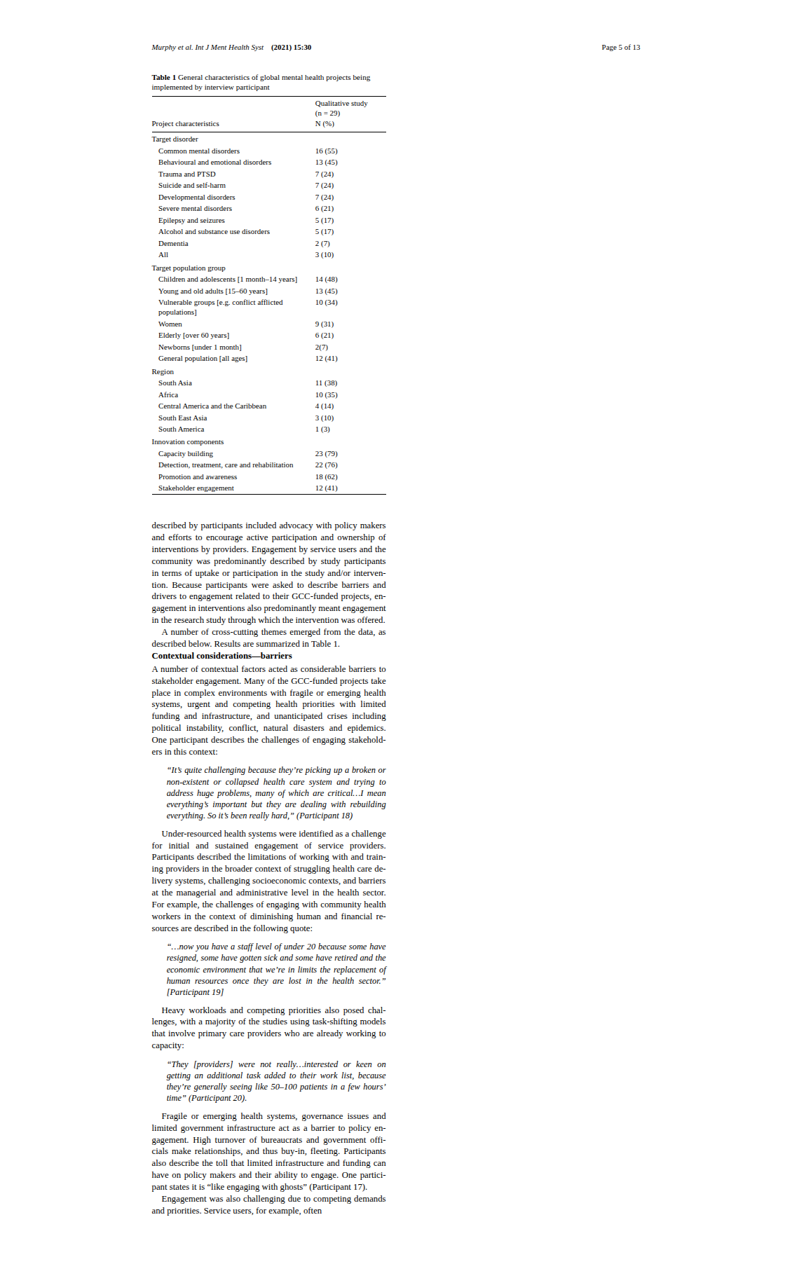Murphy et al. Int J Ment Health Syst (2021) 15:30
Page 5 of 13
Table 1 General characteristics of global mental health projects being implemented by interview participant
| Project characteristics | Qualitative study (n = 29) N (%) |
| --- | --- |
| Target disorder | |
| Common mental disorders | 16 (55) |
| Behavioural and emotional disorders | 13 (45) |
| Trauma and PTSD | 7 (24) |
| Suicide and self-harm | 7 (24) |
| Developmental disorders | 7 (24) |
| Severe mental disorders | 6 (21) |
| Epilepsy and seizures | 5 (17) |
| Alcohol and substance use disorders | 5 (17) |
| Dementia | 2 (7) |
| All | 3 (10) |
| Target population group | |
| Children and adolescents [1 month–14 years] | 14 (48) |
| Young and old adults [15–60 years] | 13 (45) |
| Vulnerable groups [e.g. conflict afflicted populations] | 10 (34) |
| Women | 9 (31) |
| Elderly [over 60 years] | 6 (21) |
| Newborns [under 1 month] | 2(7) |
| General population [all ages] | 12 (41) |
| Region | |
| South Asia | 11 (38) |
| Africa | 10 (35) |
| Central America and the Caribbean | 4 (14) |
| South East Asia | 3 (10) |
| South America | 1 (3) |
| Innovation components | |
| Capacity building | 23 (79) |
| Detection, treatment, care and rehabilitation | 22 (76) |
| Promotion and awareness | 18 (62) |
| Stakeholder engagement | 12 (41) |
described by participants included advocacy with policy makers and efforts to encourage active participation and ownership of interventions by providers. Engagement by service users and the community was predominantly described by study participants in terms of uptake or participation in the study and/or intervention. Because participants were asked to describe barriers and drivers to engagement related to their GCC-funded projects, engagement in interventions also predominantly meant engagement in the research study through which the intervention was offered.
A number of cross-cutting themes emerged from the data, as described below. Results are summarized in Table 1.
Contextual considerations—barriers
A number of contextual factors acted as considerable barriers to stakeholder engagement. Many of the GCC-funded projects take place in complex environments with fragile or emerging health systems, urgent and competing health priorities with limited funding and infrastructure, and unanticipated crises including political instability, conflict, natural disasters and epidemics. One participant describes the challenges of engaging stakeholders in this context:
“It’s quite challenging because they’re picking up a broken or non-existent or collapsed health care system and trying to address huge problems, many of which are critical…I mean everything’s important but they are dealing with rebuilding everything. So it’s been really hard,” (Participant 18)
Under-resourced health systems were identified as a challenge for initial and sustained engagement of service providers. Participants described the limitations of working with and training providers in the broader context of struggling health care delivery systems, challenging socioeconomic contexts, and barriers at the managerial and administrative level in the health sector. For example, the challenges of engaging with community health workers in the context of diminishing human and financial resources are described in the following quote:
“…now you have a staff level of under 20 because some have resigned, some have gotten sick and some have retired and the economic environment that we’re in limits the replacement of human resources once they are lost in the health sector.” [Participant 19]
Heavy workloads and competing priorities also posed challenges, with a majority of the studies using task-shifting models that involve primary care providers who are already working to capacity:
“They [providers] were not really…interested or keen on getting an additional task added to their work list, because they’re generally seeing like 50–100 patients in a few hours’ time” (Participant 20).
Fragile or emerging health systems, governance issues and limited government infrastructure act as a barrier to policy engagement. High turnover of bureaucrats and government officials make relationships, and thus buy-in, fleeting. Participants also describe the toll that limited infrastructure and funding can have on policy makers and their ability to engage. One participant states it is “like engaging with ghosts” (Participant 17).
Engagement was also challenging due to competing demands and priorities. Service users, for example, often